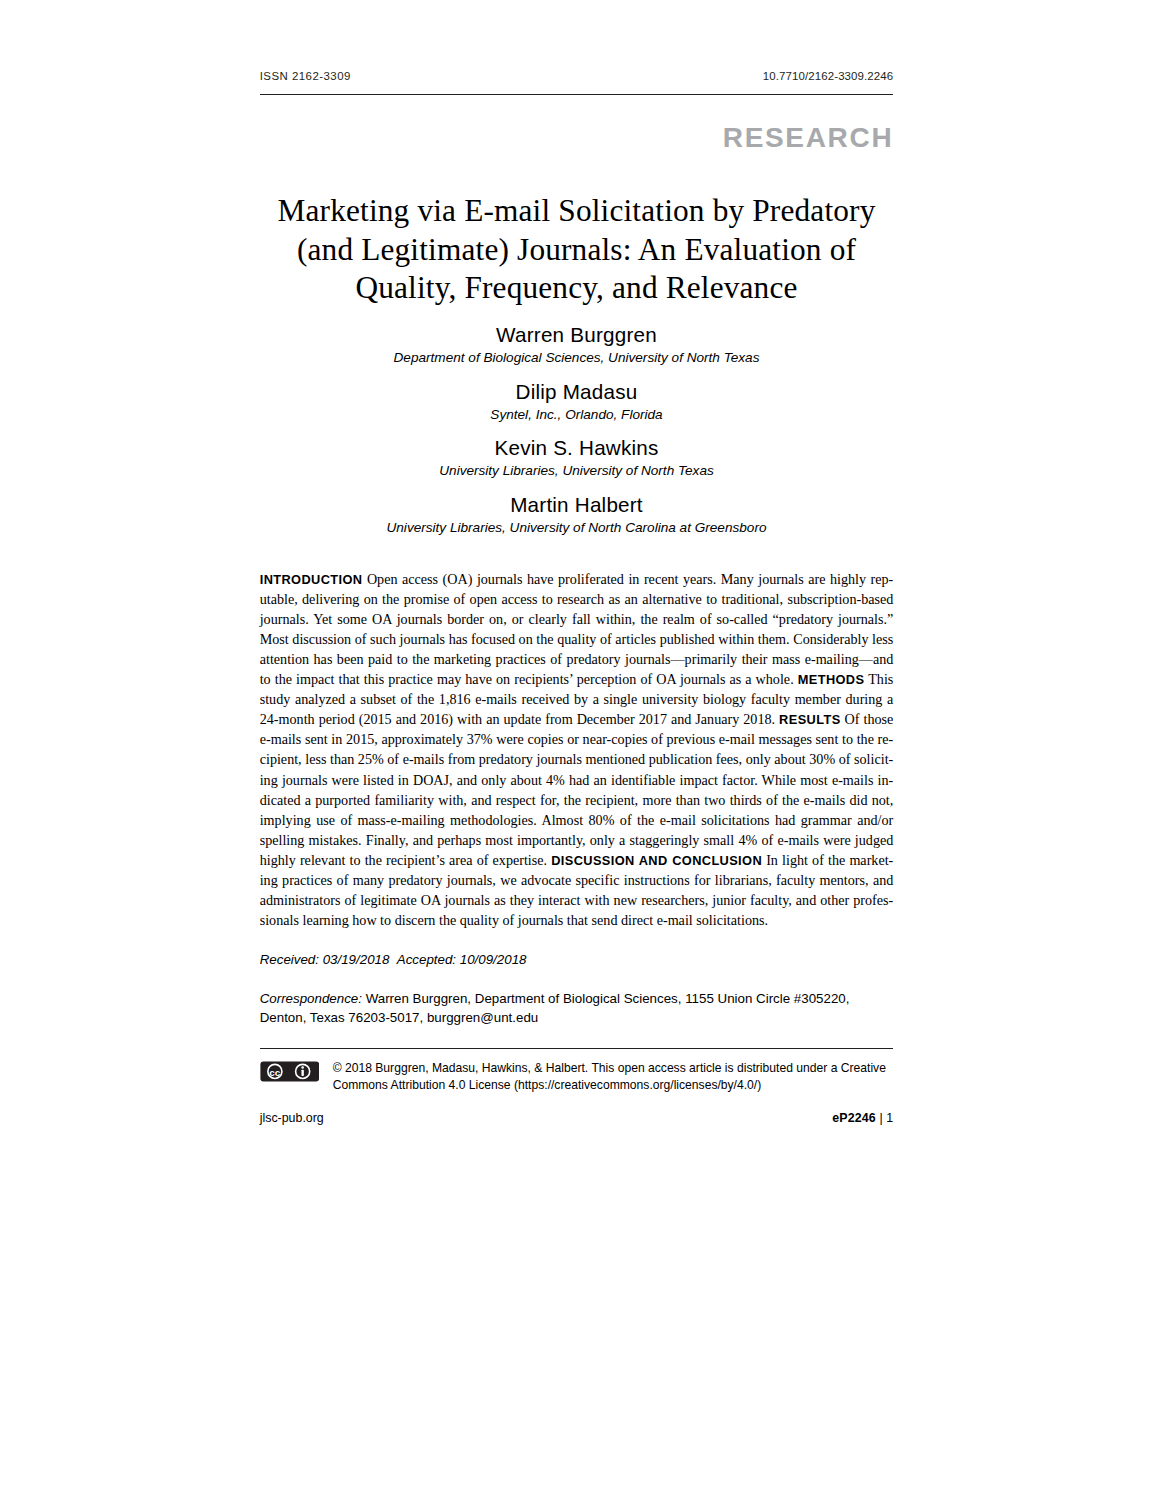ISSN 2162-3309 10.7710/2162-3309.2246
RESEARCH
Marketing via E-mail Solicitation by Predatory (and Legitimate) Journals: An Evaluation of Quality, Frequency, and Relevance
Warren Burggren
Department of Biological Sciences, University of North Texas
Dilip Madasu
Syntel, Inc., Orlando, Florida
Kevin S. Hawkins
University Libraries, University of North Texas
Martin Halbert
University Libraries, University of North Carolina at Greensboro
INTRODUCTION Open access (OA) journals have proliferated in recent years. Many journals are highly reputable, delivering on the promise of open access to research as an alternative to traditional, subscription-based journals. Yet some OA journals border on, or clearly fall within, the realm of so-called “predatory journals.” Most discussion of such journals has focused on the quality of articles published within them. Considerably less attention has been paid to the marketing practices of predatory journals—primarily their mass e-mailing—and to the impact that this practice may have on recipients’ perception of OA journals as a whole. METHODS This study analyzed a subset of the 1,816 e-mails received by a single university biology faculty member during a 24-month period (2015 and 2016) with an update from December 2017 and January 2018. RESULTS Of those e-mails sent in 2015, approximately 37% were copies or near-copies of previous e-mail messages sent to the recipient, less than 25% of e-mails from predatory journals mentioned publication fees, only about 30% of soliciting journals were listed in DOAJ, and only about 4% had an identifiable impact factor. While most e-mails indicated a purported familiarity with, and respect for, the recipient, more than two thirds of the e-mails did not, implying use of mass-e-mailing methodologies. Almost 80% of the e-mail solicitations had grammar and/or spelling mistakes. Finally, and perhaps most importantly, only a staggeringly small 4% of e-mails were judged highly relevant to the recipient’s area of expertise. DISCUSSION AND CONCLUSION In light of the marketing practices of many predatory journals, we advocate specific instructions for librarians, faculty mentors, and administrators of legitimate OA journals as they interact with new researchers, junior faculty, and other professionals learning how to discern the quality of journals that send direct e-mail solicitations.
Received: 03/19/2018 Accepted: 10/09/2018
Correspondence: Warren Burggren, Department of Biological Sciences, 1155 Union Circle #305220, Denton, Texas 76203-5017, burggren@unt.edu
cc
© 2018 Burggren, Madasu, Hawkins, & Halbert. This open access article is distributed under a Creative Commons Attribution 4.0 License (https://creativecommons.org/licenses/by/4.0/)
jlsc-pub.org eP2246 | 1